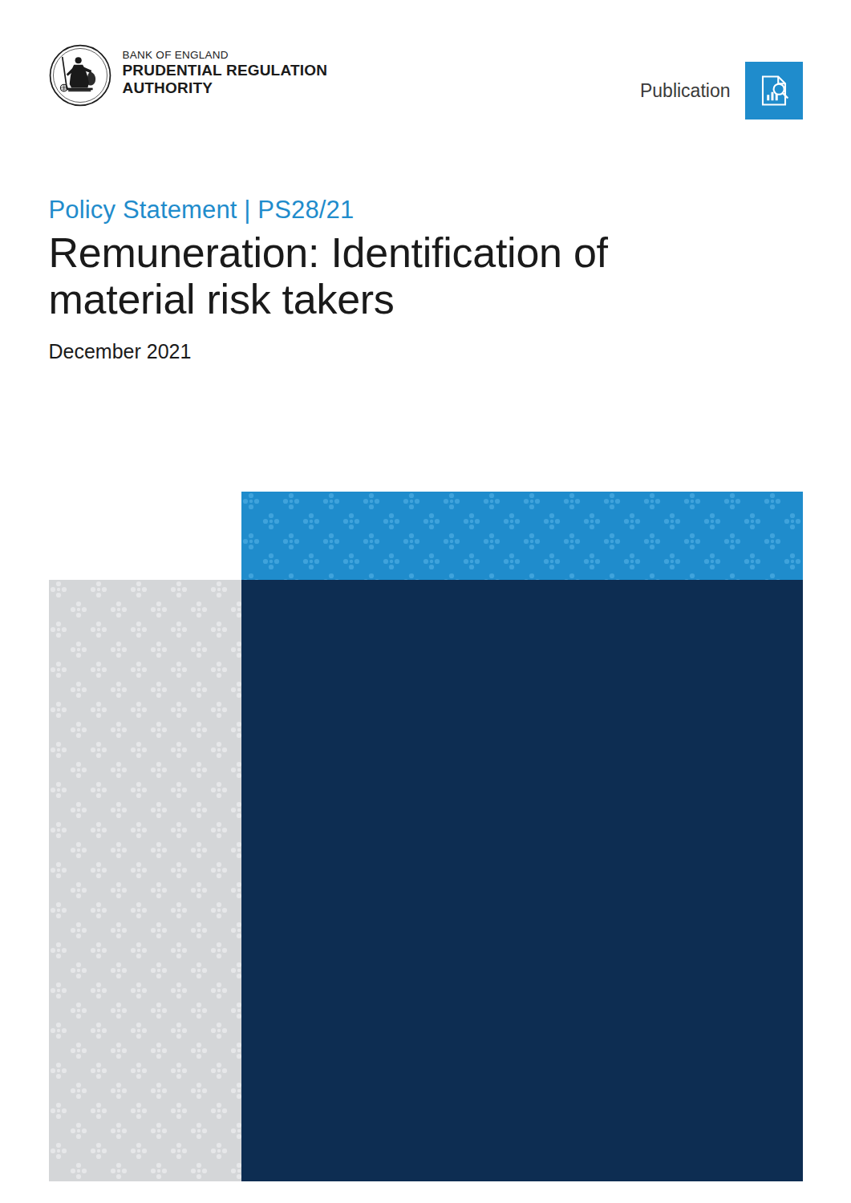BANK OF ENGLAND
PRUDENTIAL REGULATION
AUTHORITY
Publication
Policy Statement | PS28/21
Remuneration: Identification of
material risk takers
December 2021